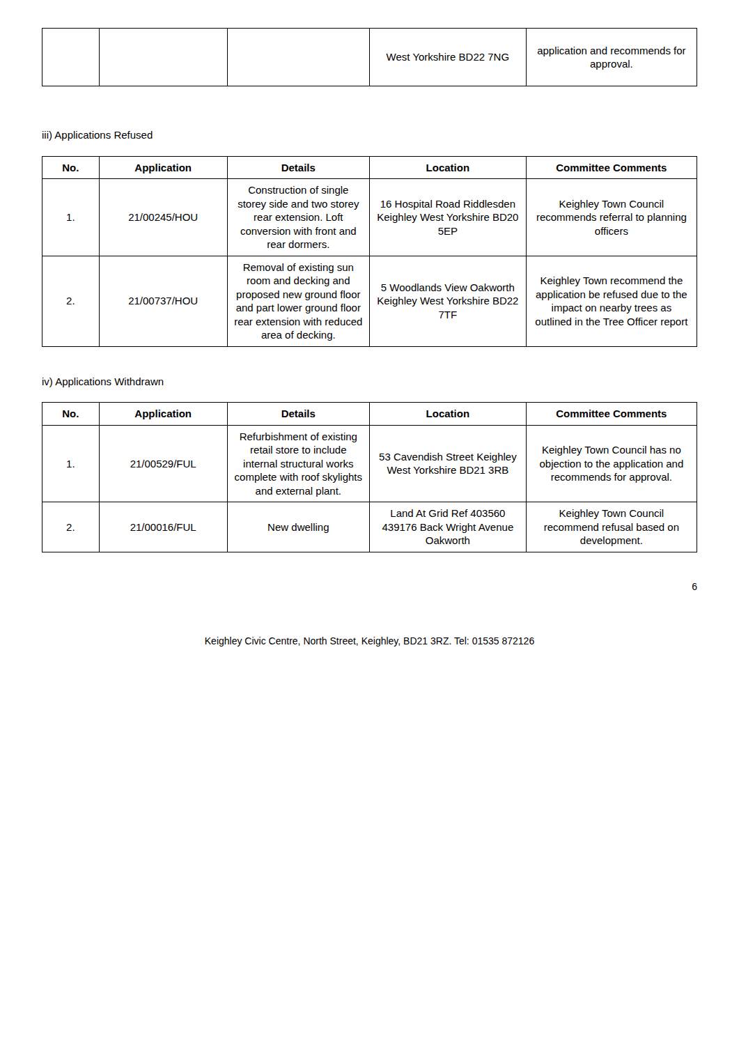| | | | West Yorkshire BD22 7NG | application and recommends for approval. |
iii) Applications Refused
| No. | Application | Details | Location | Committee Comments |
| --- | --- | --- | --- | --- |
| 1. | 21/00245/HOU | Construction of single storey side and two storey rear extension. Loft conversion with front and rear dormers. | 16 Hospital Road Riddlesden Keighley West Yorkshire BD20 5EP | Keighley Town Council recommends referral to planning officers |
| 2. | 21/00737/HOU | Removal of existing sun room and decking and proposed new ground floor and part lower ground floor rear extension with reduced area of decking. | 5 Woodlands View Oakworth Keighley West Yorkshire BD22 7TF | Keighley Town recommend the application be refused due to the impact on nearby trees as outlined in the Tree Officer report |
iv) Applications Withdrawn
| No. | Application | Details | Location | Committee Comments |
| --- | --- | --- | --- | --- |
| 1. | 21/00529/FUL | Refurbishment of existing retail store to include internal structural works complete with roof skylights and external plant. | 53 Cavendish Street Keighley West Yorkshire BD21 3RB | Keighley Town Council has no objection to the application and recommends for approval. |
| 2. | 21/00016/FUL | New dwelling | Land At Grid Ref 403560 439176 Back Wright Avenue Oakworth | Keighley Town Council recommend refusal based on development. |
6
Keighley Civic Centre, North Street, Keighley, BD21 3RZ. Tel: 01535 872126